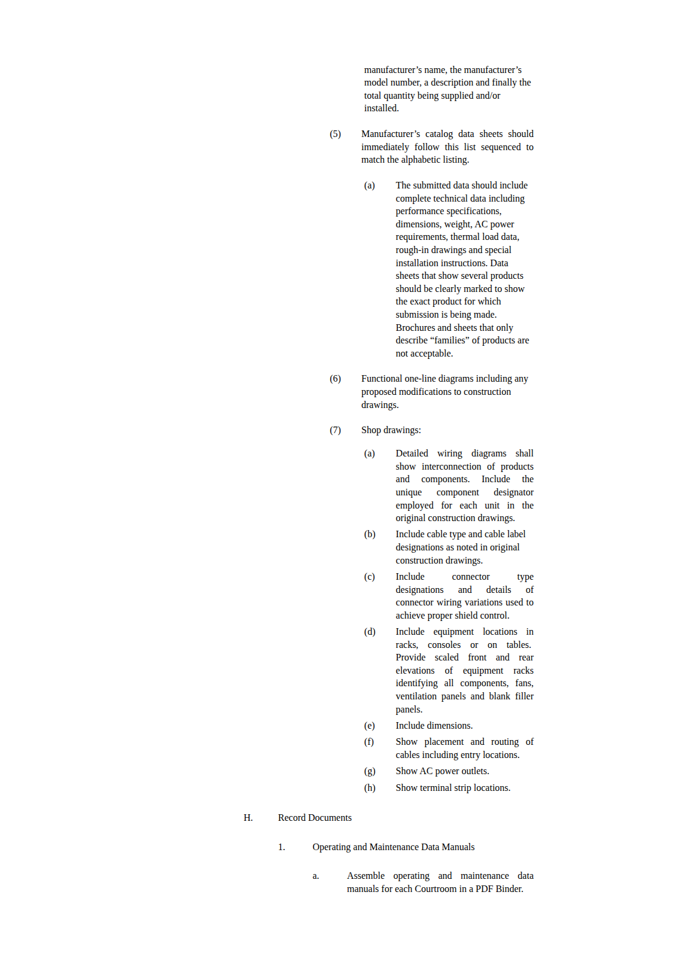manufacturer’s name, the manufacturer’s model number, a description and finally the total quantity being supplied and/or installed.
(5)
Manufacturer’s catalog data sheets should immediately follow this list sequenced to match the alphabetic listing.
(a)
The submitted data should include complete technical data including performance specifications, dimensions, weight, AC power requirements, thermal load data, rough-in drawings and special installation instructions. Data sheets that show several products should be clearly marked to show the exact product for which submission is being made. Brochures and sheets that only describe “families” of products are not acceptable.
(6)
Functional one-line diagrams including any proposed modifications to construction drawings.
(7)
Shop drawings:
(a)
Detailed wiring diagrams shall show interconnection of products and components. Include the unique component designator employed for each unit in the original construction drawings.
(b)
Include cable type and cable label designations as noted in original construction drawings.
(c)
Include connector type designations and details of connector wiring variations used to achieve proper shield control.
(d)
Include equipment locations in racks, consoles or on tables. Provide scaled front and rear elevations of equipment racks identifying all components, fans, ventilation panels and blank filler panels.
(e)
Include dimensions.
(f)
Show placement and routing of cables including entry locations.
(g)
Show AC power outlets.
(h)
Show terminal strip locations.
H.
Record Documents
1.
Operating and Maintenance Data Manuals
a.
Assemble operating and maintenance data manuals for each Courtroom in a PDF Binder.